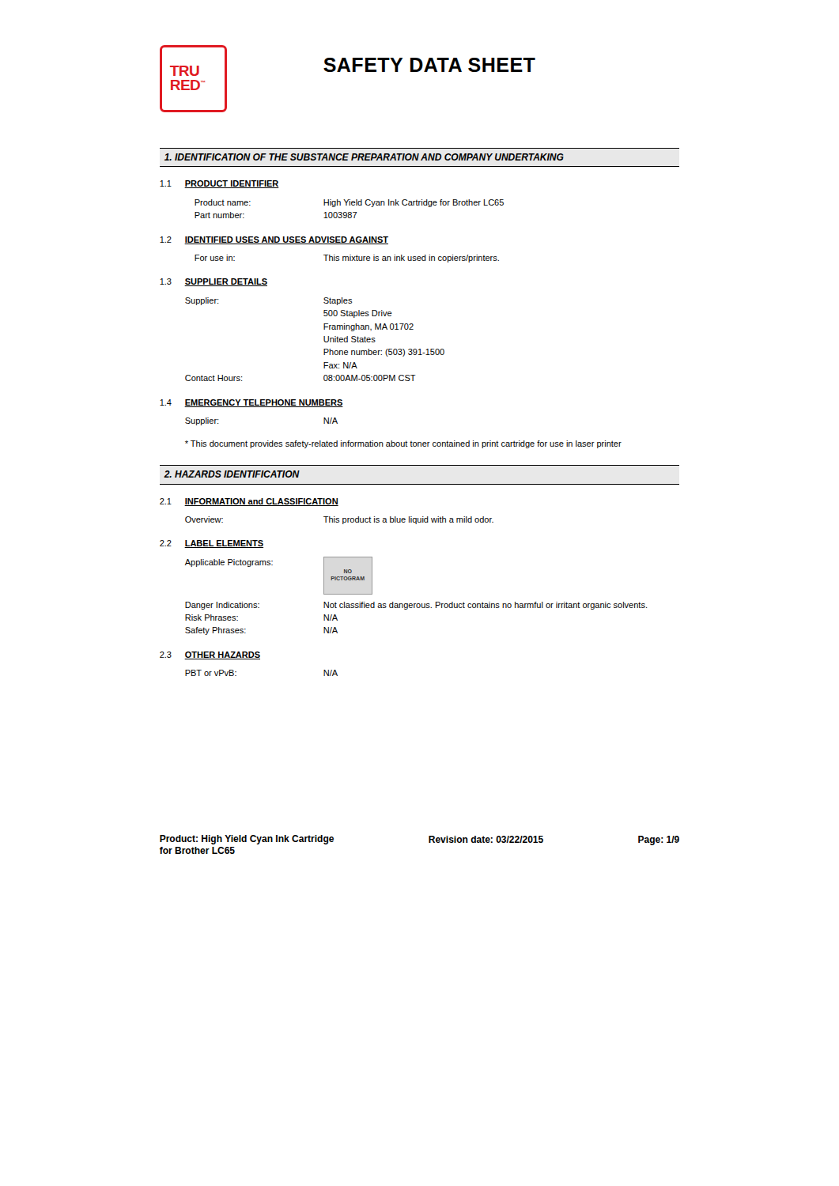TRU
RED™
SAFETY DATA SHEET
1. IDENTIFICATION OF THE SUBSTANCE PREPARATION AND COMPANY UNDERTAKING
1.1
PRODUCT IDENTIFIER
Product name:
High Yield Cyan Ink Cartridge for Brother LC65
Part number:
1003987
1.2
IDENTIFIED USES AND USES ADVISED AGAINST
For use in:
This mixture is an ink used in copiers/printers.
1.3
SUPPLIER DETAILS
Supplier:
Staples
500 Staples Drive
Framinghan, MA 01702
United States
Phone number: (503) 391-1500
Fax: N/A
Contact Hours:
08:00AM-05:00PM CST
1.4
EMERGENCY TELEPHONE NUMBERS
Supplier:
N/A
* This document provides safety-related information about toner contained in print cartridge for use in laser printer
2. HAZARDS IDENTIFICATION
2.1
INFORMATION and CLASSIFICATION
Overview:
This product is a blue liquid with a mild odor.
2.2
LABEL ELEMENTS
Applicable Pictograms:
NO
PICTOGRAM
Danger Indications:
Not classified as dangerous. Product contains no harmful or irritant organic solvents.
Risk Phrases:
N/A
Safety Phrases:
N/A
2.3
OTHER HAZARDS
PBT or vPvB:
N/A
Product: High Yield Cyan Ink Cartridge
for Brother LC65
Revision date: 03/22/2015
Page: 1/9